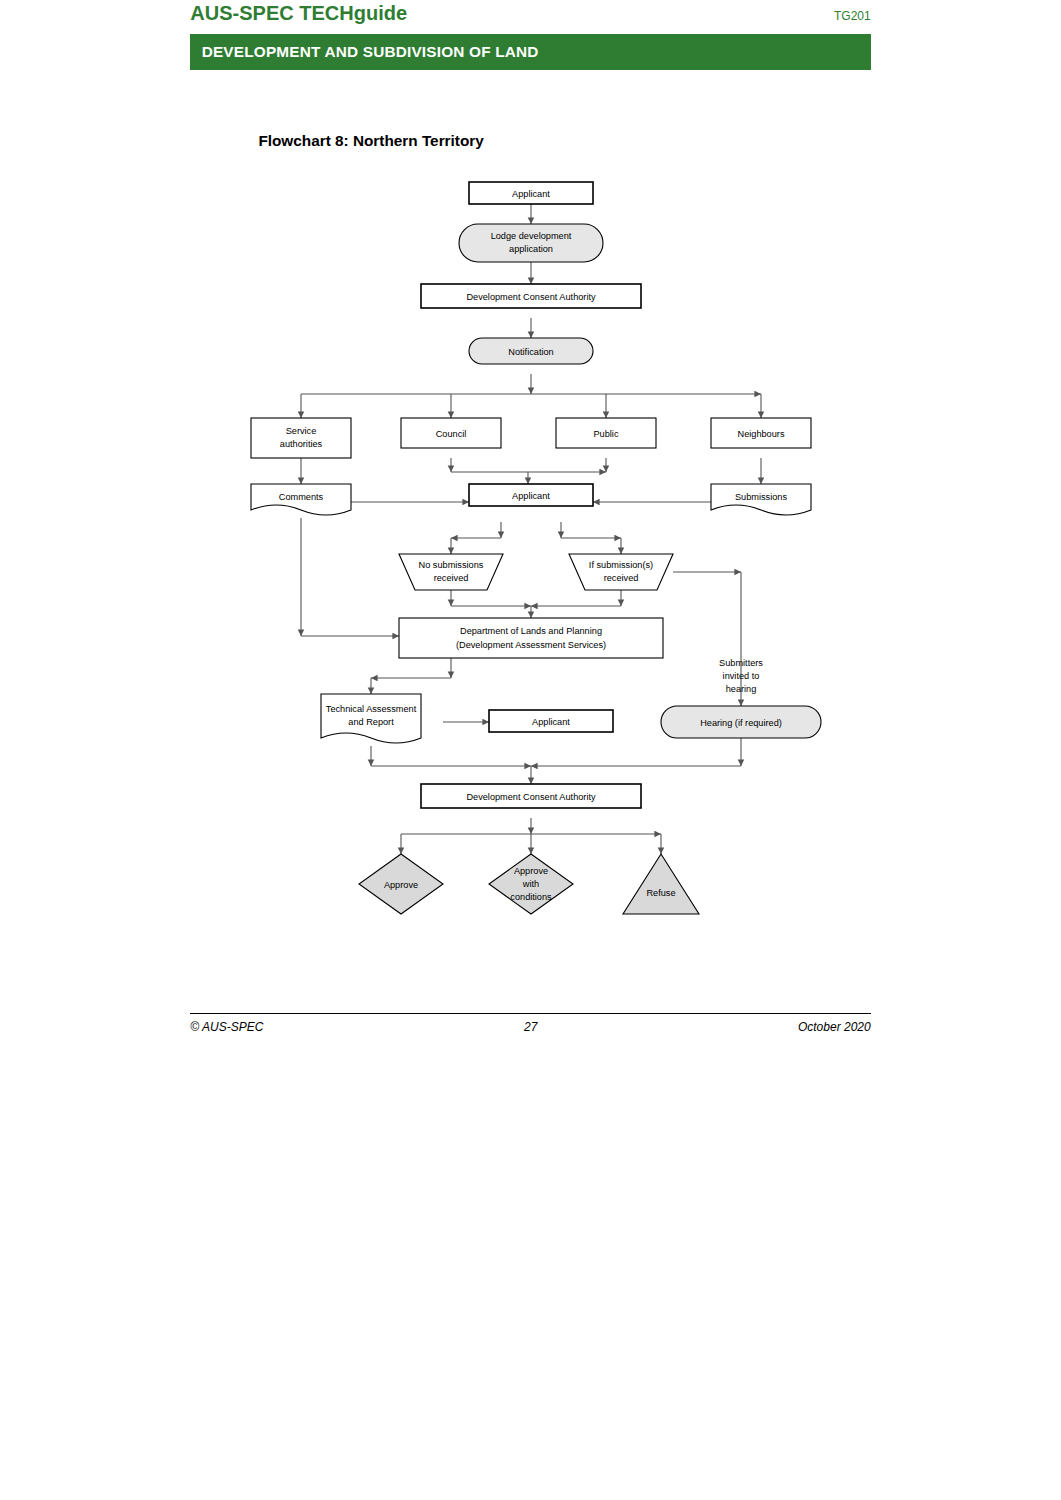AUS-SPEC TECHguide
TG201
DEVELOPMENT AND SUBDIVISION OF LAND
Flowchart 8: Northern Territory
Applicant Lodge development application Development Consent Authority Notification Service authorities Council Public Neighbours Comments Applicant Submissions No submissions received If submission(s) received Department of Lands and Planning (Development Assessment Services) Technical Assessment and Report Applicant Submitters invited to hearing Hearing (if required) Development Consent Authority Approve Approve with conditions Refuse
© AUS-SPEC
27
October 2020